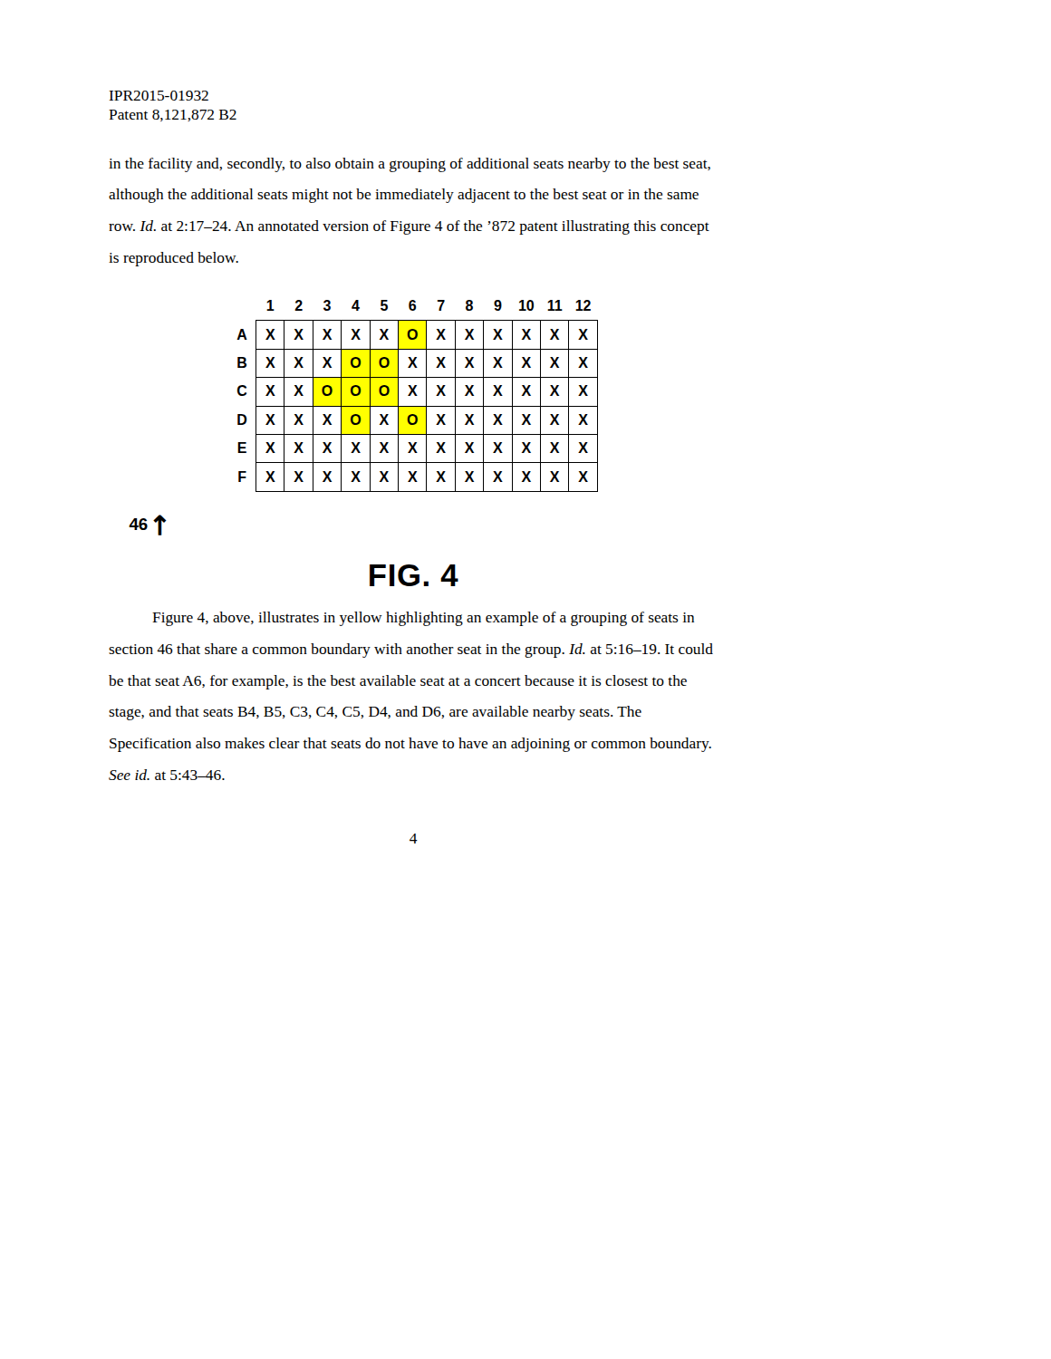IPR2015-01932
Patent 8,121,872 B2
in the facility and, secondly, to also obtain a grouping of additional seats nearby to the best seat, although the additional seats might not be immediately adjacent to the best seat or in the same row. Id. at 2:17–24. An annotated version of Figure 4 of the ’872 patent illustrating this concept is reproduced below.
| | 1 | 2 | 3 | 4 | 5 | 6 | 7 | 8 | 9 | 10 | 11 | 12 |
| --- | --- | --- | --- | --- | --- | --- | --- | --- | --- | --- | --- | --- |
| A | X | X | X | X | X | O | X | X | X | X | X | X |
| B | X | X | X | O | O | X | X | X | X | X | X | X |
| C | X | X | O | O | O | X | X | X | X | X | X | X |
| D | X | X | X | O | X | O | X | X | X | X | X | X |
| E | X | X | X | X | X | X | X | X | X | X | X | X |
| F | X | X | X | X | X | X | X | X | X | X | X | X |
46↗
FIG. 4
Figure 4, above, illustrates in yellow highlighting an example of a grouping of seats in section 46 that share a common boundary with another seat in the group. Id. at 5:16–19. It could be that seat A6, for example, is the best available seat at a concert because it is closest to the stage, and that seats B4, B5, C3, C4, C5, D4, and D6, are available nearby seats. The Specification also makes clear that seats do not have to have an adjoining or common boundary. See id. at 5:43–46.
4